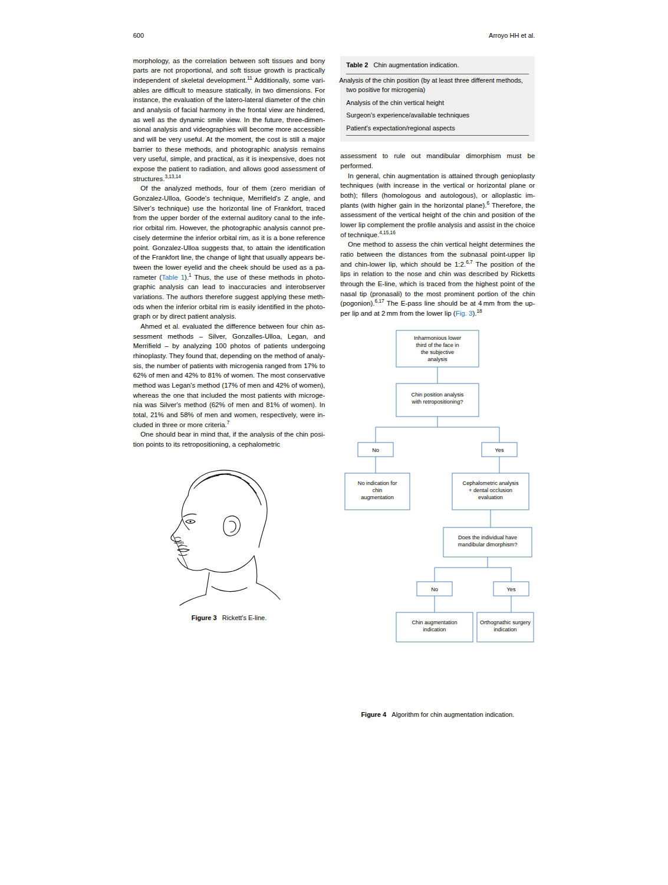600
Arroyo HH et al.
morphology, as the correlation between soft tissues and bony parts are not proportional, and soft tissue growth is practically independent of skeletal development.11 Additionally, some variables are difficult to measure statically, in two dimensions. For instance, the evaluation of the latero-lateral diameter of the chin and analysis of facial harmony in the frontal view are hindered, as well as the dynamic smile view. In the future, three-dimensional analysis and videographies will become more accessible and will be very useful. At the moment, the cost is still a major barrier to these methods, and photographic analysis remains very useful, simple, and practical, as it is inexpensive, does not expose the patient to radiation, and allows good assessment of structures.3,13,14
Of the analyzed methods, four of them (zero meridian of Gonzalez-Ulloa, Goode's technique, Merrifield's Z angle, and Silver's technique) use the horizontal line of Frankfort, traced from the upper border of the external auditory canal to the inferior orbital rim. However, the photographic analysis cannot precisely determine the inferior orbital rim, as it is a bone reference point. Gonzalez-Ulloa suggests that, to attain the identification of the Frankfort line, the change of light that usually appears between the lower eyelid and the cheek should be used as a parameter (Table 1).1 Thus, the use of these methods in photographic analysis can lead to inaccuracies and interobserver variations. The authors therefore suggest applying these methods when the inferior orbital rim is easily identified in the photograph or by direct patient analysis.
Ahmed et al. evaluated the difference between four chin assessment methods – Silver, Gonzalles-Ulloa, Legan, and Merrifield – by analyzing 100 photos of patients undergoing rhinoplasty. They found that, depending on the method of analysis, the number of patients with microgenia ranged from 17% to 62% of men and 42% to 81% of women. The most conservative method was Legan's method (17% of men and 42% of women), whereas the one that included the most patients with microgenia was Silver's method (62% of men and 81% of women). In total, 21% and 58% of men and women, respectively, were included in three or more criteria.7
One should bear in mind that, if the analysis of the chin position points to its retropositioning, a cephalometric
4mm
Figure 3 Rickett's E-line.
Table 2 Chin augmentation indication.
| Analysis of the chin position (by at least three different methods, two positive for microgenia) |
| Analysis of the chin vertical height |
| Surgeon's experience/available techniques |
| Patient's expectation/regional aspects |
assessment to rule out mandibular dimorphism must be performed.
In general, chin augmentation is attained through genioplasty techniques (with increase in the vertical or horizontal plane or both); fillers (homologous and autologous), or alloplastic implants (with higher gain in the horizontal plane).6 Therefore, the assessment of the vertical height of the chin and position of the lower lip complement the profile analysis and assist in the choice of technique.4,15,16
One method to assess the chin vertical height determines the ratio between the distances from the subnasal point-upper lip and chin-lower lip, which should be 1:2.6,7 The position of the lips in relation to the nose and chin was described by Ricketts through the E-line, which is traced from the highest point of the nasal tip (pronasali) to the most prominent portion of the chin (pogonion).6,17 The E-pass line should be at 4 mm from the upper lip and at 2 mm from the lower lip (Fig. 3).18
Inharmonious lower third of the face in the subjective analysis Chin position analysis with retropositioning? No Yes No indication for chin augmentation Cephalometric analysis + dental occlusion evaluation Does the individual have mandibular dimorphism? No Yes Chin augmentation indication Orthognathic surgery indication
Figure 4 Algorithm for chin augmentation indication.